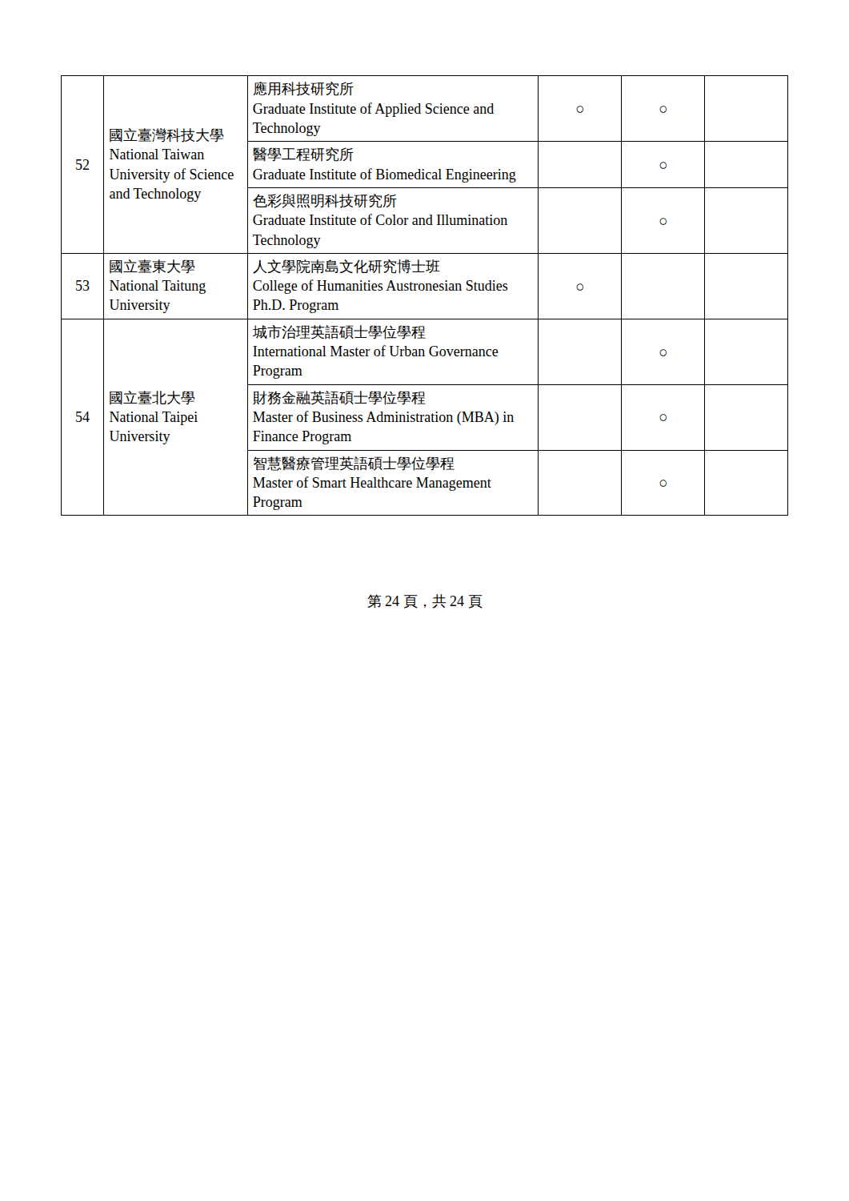| 52 | 國立臺灣科技大學 National Taiwan University of Science and Technology | 應用科技研究所 Graduate Institute of Applied Science and Technology | ○ | ○ | |
| 醫學工程研究所 Graduate Institute of Biomedical Engineering | | ○ | |
| 色彩與照明科技研究所 Graduate Institute of Color and Illumination Technology | | ○ | |
| 53 | 國立臺東大學 National Taitung University | 人文學院南島文化研究博士班 College of Humanities Austronesian Studies Ph.D. Program | ○ | | |
| 54 | 國立臺北大學 National Taipei University | 城市治理英語碩士學位學程 International Master of Urban Governance Program | | ○ | |
| 財務金融英語碩士學位學程 Master of Business Administration (MBA) in Finance Program | | ○ | |
| 智慧醫療管理英語碩士學位學程 Master of Smart Healthcare Management Program | | ○ | |
第 24 頁，共 24 頁